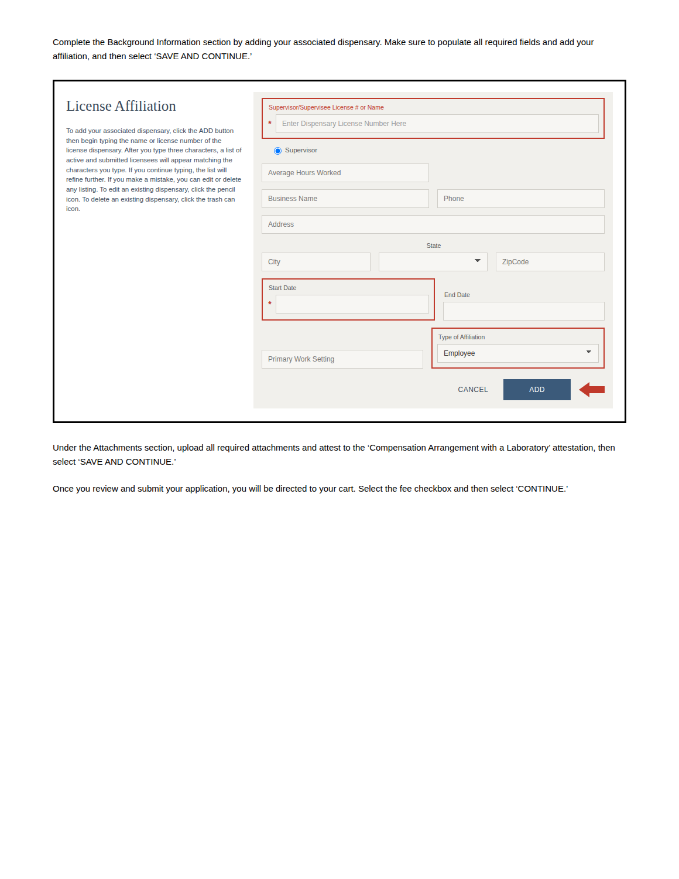Complete the Background Information section by adding your associated dispensary. Make sure to populate all required fields and add your affiliation, and then select ‘SAVE AND CONTINUE.’
License Affiliation
To add your associated dispensary, click the ADD button then begin typing the name or license number of the license dispensary. After you type three characters, a list of active and submitted licensees will appear matching the characters you type. If you continue typing, the list will refine further. If you make a mistake, you can edit or delete any listing. To edit an existing dispensary, click the pencil icon. To delete an existing dispensary, click the trash can icon.
Supervisor/Supervisee License # or Name
*
Supervisor
State
Start Date
*
End Date
Type of Affiliation
Employee
CANCEL ADD
Under the Attachments section, upload all required attachments and attest to the ‘Compensation Arrangement with a Laboratory’ attestation, then select ‘SAVE AND CONTINUE.’
Once you review and submit your application, you will be directed to your cart. Select the fee checkbox and then select ‘CONTINUE.’